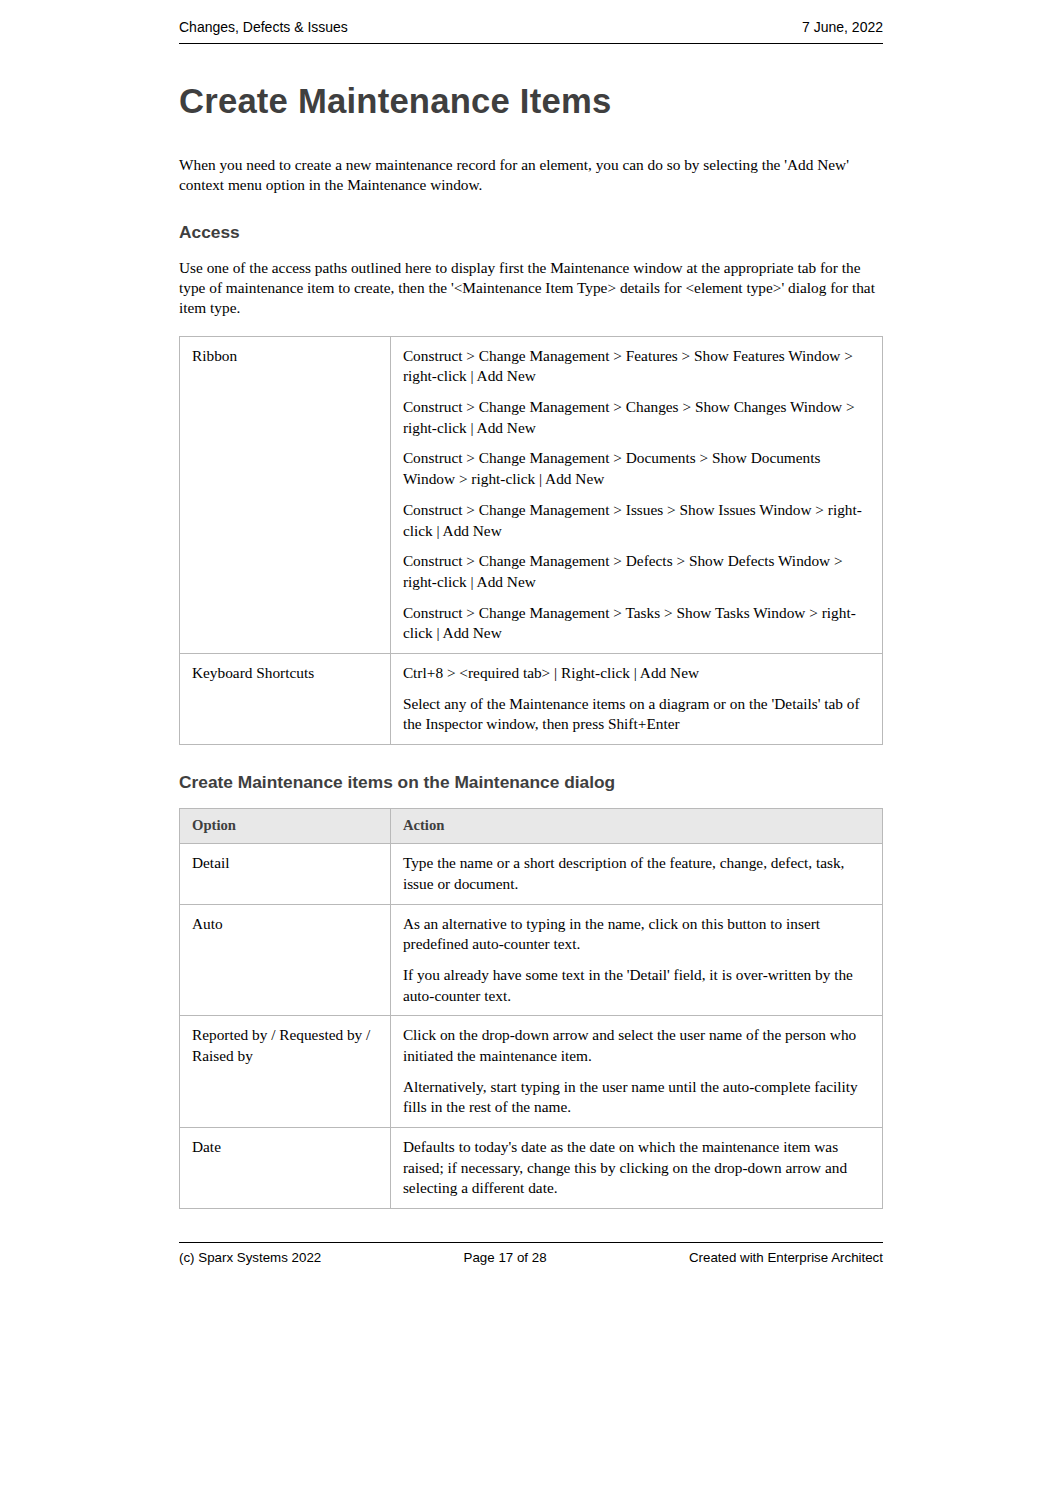Changes, Defects & Issues 7 June, 2022
Create Maintenance Items
When you need to create a new maintenance record for an element, you can do so by selecting the 'Add New' context menu option in the Maintenance window.
Access
Use one of the access paths outlined here to display first the Maintenance window at the appropriate tab for the type of maintenance item to create, then the '<Maintenance Item Type> details for <element type>' dialog for that item type.
| Ribbon | Construct > Change Management > Features > Show Features Window > right-click / Add New Construct > Change Management > Changes > Show Changes Window > right-click / Add New Construct > Change Management > Documents > Show Documents Window > right-click / Add New Construct > Change Management > Issues > Show Issues Window > right-click / Add New Construct > Change Management > Defects > Show Defects Window > right-click / Add New Construct > Change Management > Tasks > Show Tasks Window > right-click / Add New |
| Keyboard Shortcuts | Ctrl+8 > <required tab> / Right-click / Add New Select any of the Maintenance items on a diagram or on the 'Details' tab of the Inspector window, then press Shift+Enter |
Create Maintenance items on the Maintenance dialog
| Option | Action |
| --- | --- |
| Detail | Type the name or a short description of the feature, change, defect, task, issue or document. |
| Auto | As an alternative to typing in the name, click on this button to insert predefined auto-counter text. If you already have some text in the 'Detail' field, it is over-written by the auto-counter text. |
| Reported by / Requested by / Raised by | Click on the drop-down arrow and select the user name of the person who initiated the maintenance item. Alternatively, start typing in the user name until the auto-complete facility fills in the rest of the name. |
| Date | Defaults to today's date as the date on which the maintenance item was raised; if necessary, change this by clicking on the drop-down arrow and selecting a different date. |
(c) Sparx Systems 2022 Page 17 of 28 Created with Enterprise Architect